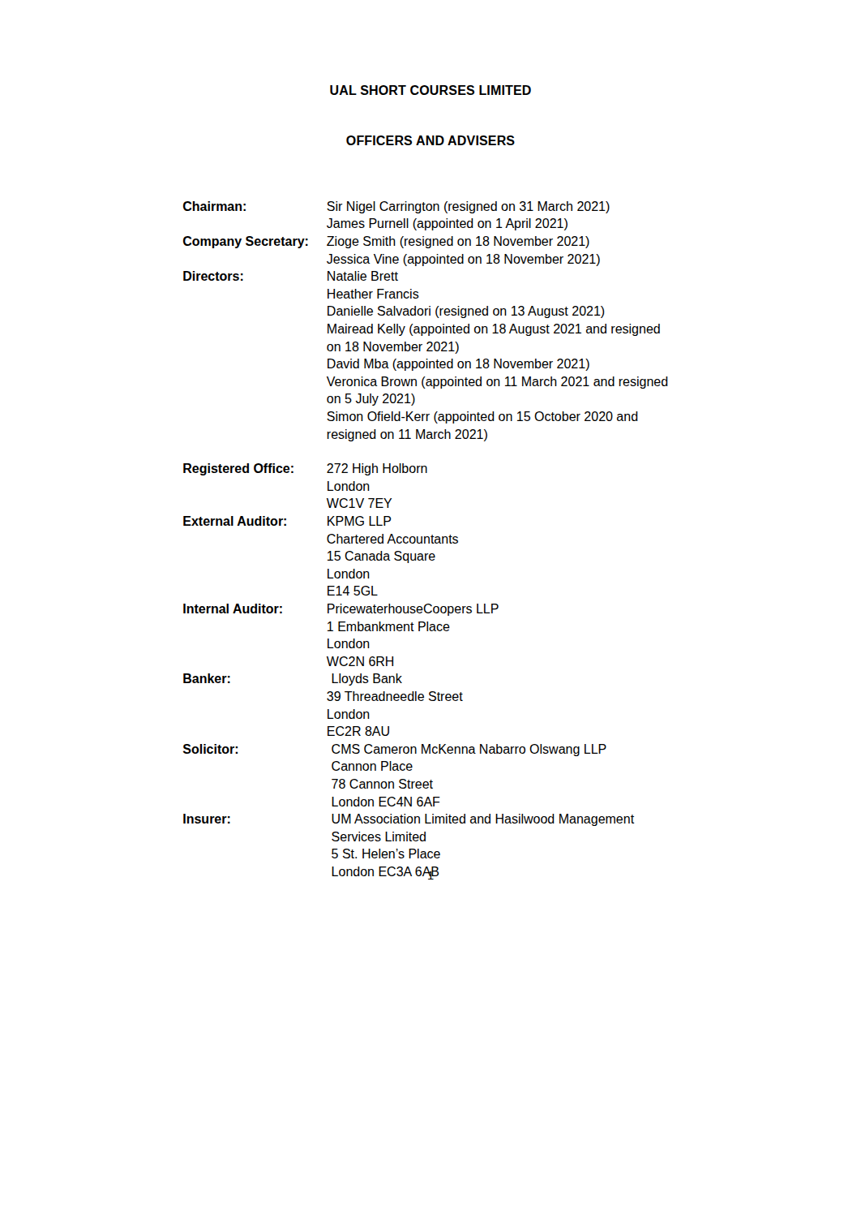UAL SHORT COURSES LIMITED
OFFICERS AND ADVISERS
| Chairman: | Sir Nigel Carrington (resigned on 31 March 2021) James Purnell (appointed on 1 April 2021) |
| Company Secretary: | Zioge Smith (resigned on 18 November 2021) Jessica Vine (appointed on 18 November 2021) |
| Directors: | Natalie Brett Heather Francis Danielle Salvadori (resigned on 13 August 2021) Mairead Kelly (appointed on 18 August 2021 and resigned on 18 November 2021) David Mba (appointed on 18 November 2021) Veronica Brown (appointed on 11 March 2021 and resigned on 5 July 2021) Simon Ofield-Kerr (appointed on 15 October 2020 and resigned on 11 March 2021) |
| Registered Office: | 272 High Holborn London WC1V 7EY |
| External Auditor: | KPMG LLP Chartered Accountants 15 Canada Square London E14 5GL |
| Internal Auditor: | PricewaterhouseCoopers LLP 1 Embankment Place London WC2N 6RH |
| Banker: | Lloyds Bank 39 Threadneedle Street London EC2R 8AU |
| Solicitor: | CMS Cameron McKenna Nabarro Olswang LLP Cannon Place 78 Cannon Street London EC4N 6AF |
| Insurer: | UM Association Limited and Hasilwood Management Services Limited 5 St. Helen’s Place London EC3A 6AB |
1